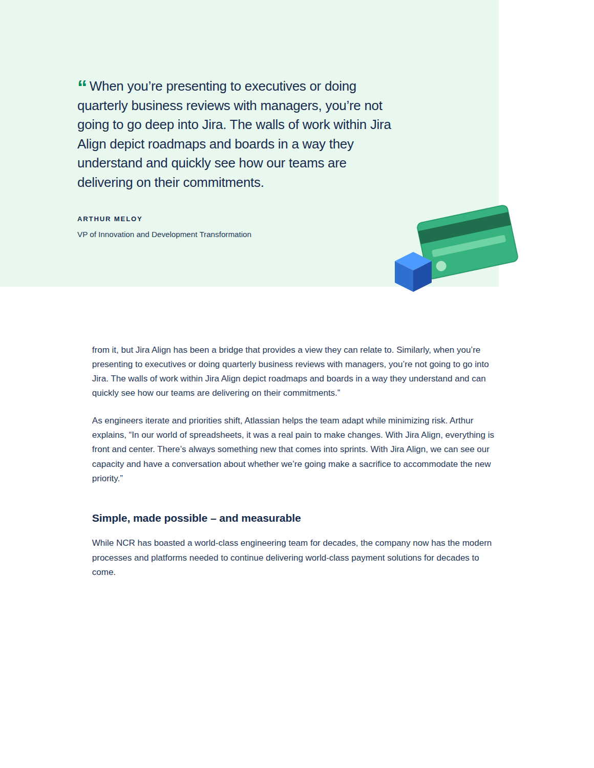“When you’re presenting to executives or doing quarterly business reviews with managers, you’re not going to go deep into Jira. The walls of work within Jira Align depict roadmaps and boards in a way they understand and quickly see how our teams are delivering on their commitments.
Arthur Meloy
VP of Innovation and Development Transformation
from it, but Jira Align has been a bridge that provides a view they can relate to. Similarly, when you’re presenting to executives or doing quarterly business reviews with managers, you’re not going to go into Jira. The walls of work within Jira Align depict roadmaps and boards in a way they understand and can quickly see how our teams are delivering on their commitments.”
As engineers iterate and priorities shift, Atlassian helps the team adapt while minimizing risk. Arthur explains, “In our world of spreadsheets, it was a real pain to make changes. With Jira Align, everything is front and center. There’s always something new that comes into sprints. With Jira Align, we can see our capacity and have a conversation about whether we’re going make a sacrifice to accommodate the new priority.”
Simple, made possible – and measurable
While NCR has boasted a world-class engineering team for decades, the company now has the modern processes and platforms needed to continue delivering world-class payment solutions for decades to come.